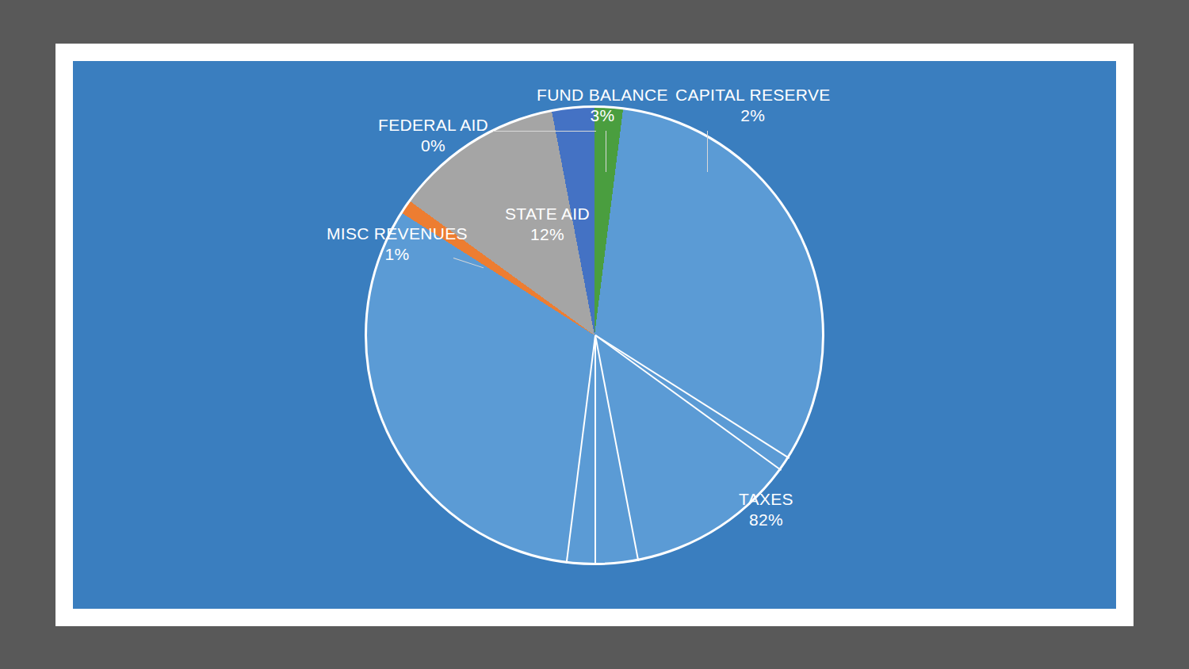FUND BALANCE 3%
CAPITAL RESERVE 2%
FEDERAL AID 0%
MISC REVENUES 1%
STATE AID 12%
TAXES 82%